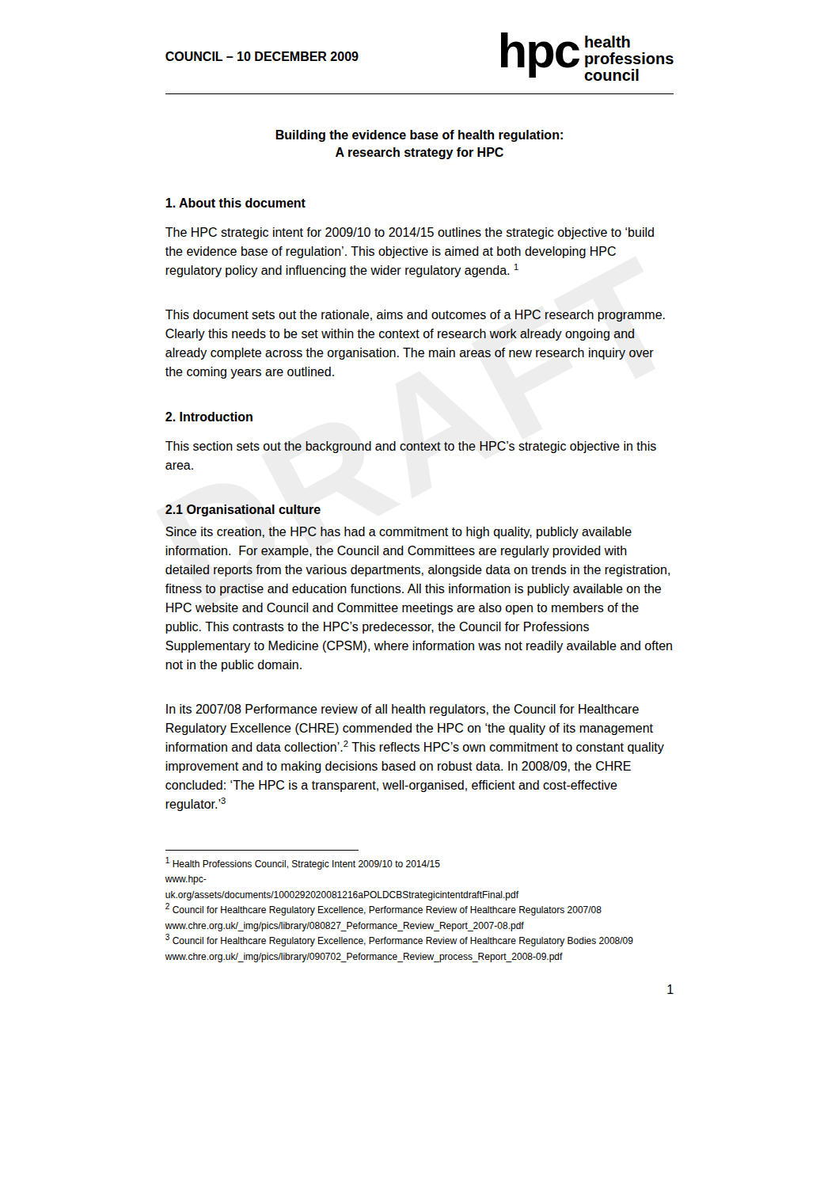DRAFT
COUNCIL – 10 DECEMBER 2009
hpc health
professions
council
Building the evidence base of health regulation:
A research strategy for HPC
1. About this document
The HPC strategic intent for 2009/10 to 2014/15 outlines the strategic objective to ‘build the evidence base of regulation’. This objective is aimed at both developing HPC regulatory policy and influencing the wider regulatory agenda. 1
This document sets out the rationale, aims and outcomes of a HPC research programme. Clearly this needs to be set within the context of research work already ongoing and already complete across the organisation. The main areas of new research inquiry over the coming years are outlined.
2. Introduction
This section sets out the background and context to the HPC’s strategic objective in this area.
2.1 Organisational culture
Since its creation, the HPC has had a commitment to high quality, publicly available information. For example, the Council and Committees are regularly provided with detailed reports from the various departments, alongside data on trends in the registration, fitness to practise and education functions. All this information is publicly available on the HPC website and Council and Committee meetings are also open to members of the public. This contrasts to the HPC’s predecessor, the Council for Professions Supplementary to Medicine (CPSM), where information was not readily available and often not in the public domain.
In its 2007/08 Performance review of all health regulators, the Council for Healthcare Regulatory Excellence (CHRE) commended the HPC on ‘the quality of its management information and data collection’.2 This reflects HPC’s own commitment to constant quality improvement and to making decisions based on robust data. In 2008/09, the CHRE concluded: ‘The HPC is a transparent, well-organised, efficient and cost-effective regulator.’3
1 Health Professions Council, Strategic Intent 2009/10 to 2014/15
www.hpc-
uk.org/assets/documents/1000292020081216aPOLDCBStrategicintentdraftFinal.pdf
2 Council for Healthcare Regulatory Excellence, Performance Review of Healthcare Regulators 2007/08
www.chre.org.uk/_img/pics/library/080827_Peformance_Review_Report_2007-08.pdf
3 Council for Healthcare Regulatory Excellence, Performance Review of Healthcare Regulatory Bodies 2008/09
www.chre.org.uk/_img/pics/library/090702_Peformance_Review_process_Report_2008-09.pdf
1